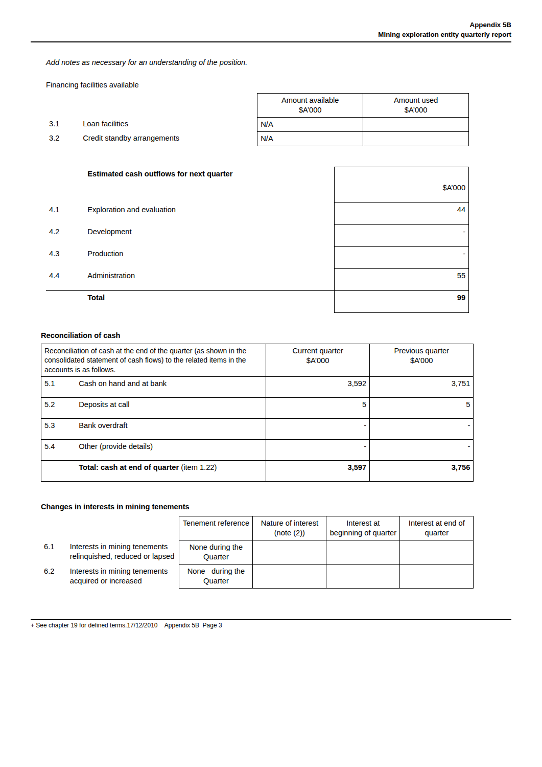Appendix 5B
Mining exploration entity quarterly report
Add notes as necessary for an understanding of the position.
Financing facilities available
| | | Amount available $A’000 | Amount used $A’000 |
| 3.1 | Loan facilities | N/A | |
| 3.2 | Credit standby arrangements | N/A | |
| | Estimated cash outflows for next quarter | |
| | | $A’000 |
| 4.1 | Exploration and evaluation | 44 |
| 4.2 | Development | - |
| 4.3 | Production | - |
| 4.4 | Administration | 55 |
| | Total | 99 |
Reconciliation of cash
| Reconciliation of cash at the end of the quarter (as shown in the consolidated statement of cash flows) to the related items in the accounts is as follows. | Current quarter $A’000 | Previous quarter $A’000 |
| 5.1 | Cash on hand and at bank | 3,592 | 3,751 |
| 5.2 | Deposits at call | 5 | 5 |
| 5.3 | Bank overdraft | - | - |
| 5.4 | Other (provide details) | - | - |
| | Total: cash at end of quarter (item 1.22) | 3,597 | 3,756 |
Changes in interests in mining tenements
| | | Tenement reference | Nature of interest (note (2)) | Interest at beginning of quarter | Interest at end of quarter |
| 6.1 | Interests in mining tenements relinquished, reduced or lapsed | None during the Quarter | | | |
| 6.2 | Interests in mining tenements acquired or increased | None during the Quarter | | | |
+ See chapter 19 for defined terms.17/12/2010 Appendix 5B Page 3